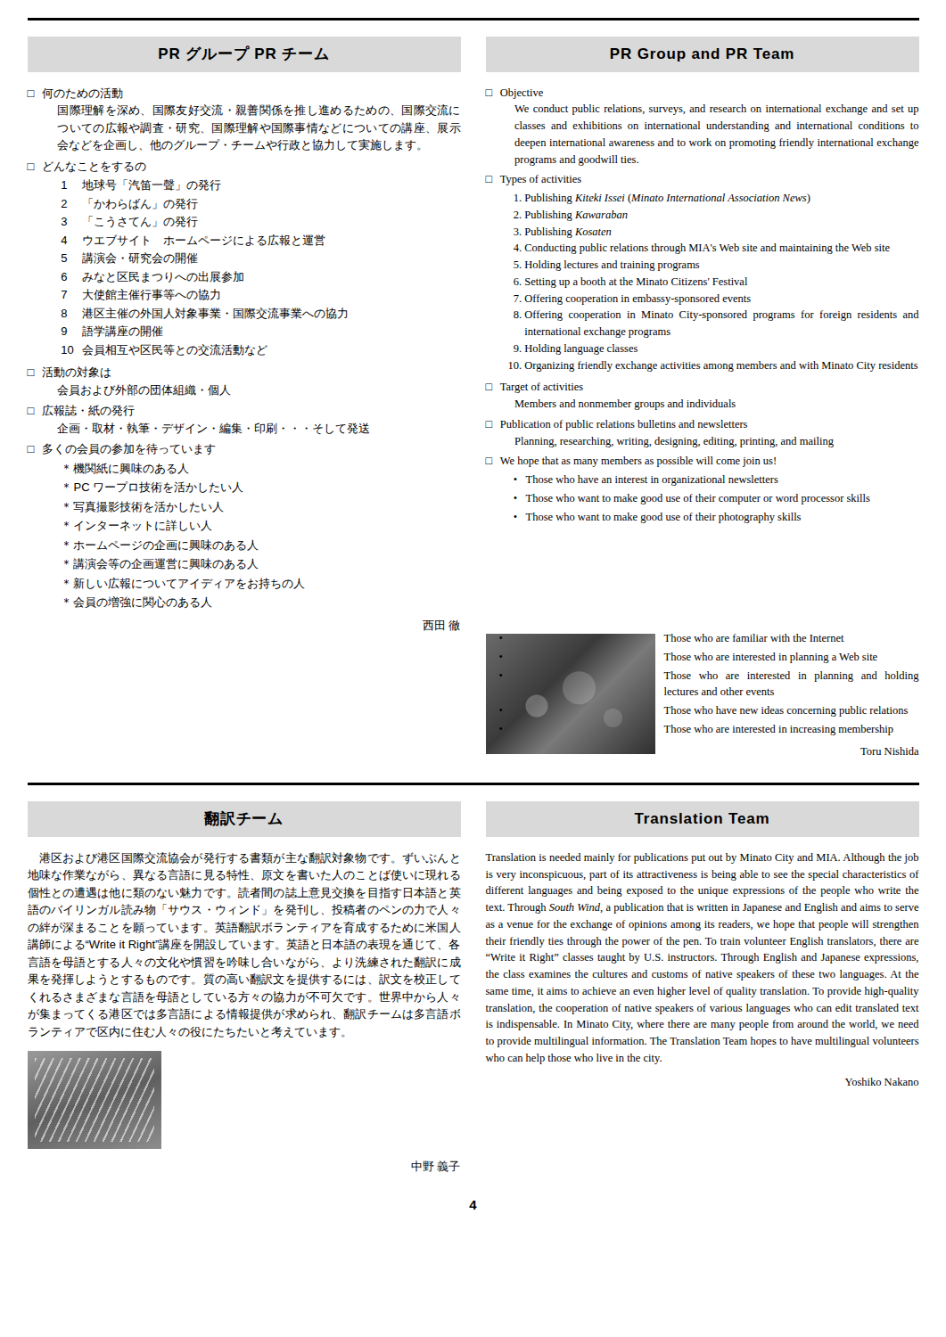PR グループ PR チーム
何のための活動
国際理解を深め、国際友好交流・親善関係を推し進めるための、国際交流についての広報や調査・研究、国際理解や国際事情などについての講座、展示会などを企画し、他のグループ・チームや行政と協力して実施します。
どんなことをするの
1地球号「汽笛一聲」の発行
2「かわらばん」の発行
3「こうさてん」の発行
4ウエブサイト　ホームページによる広報と運営
5講演会・研究会の開催
6みなと区民まつりへの出展参加
7大使館主催行事等への協力
8港区主催の外国人対象事業・国際交流事業への協力
9語学講座の開催
10会員相互や区民等との交流活動など
活動の対象は
会員および外部の団体組織・個人
広報誌・紙の発行
企画・取材・執筆・デザイン・編集・印刷・・・そして発送
多くの会員の参加を待っています
機関紙に興味のある人
PC ワープロ技術を活かしたい人
写真撮影技術を活かしたい人
インターネットに詳しい人
ホームページの企画に興味のある人
講演会等の企画運営に興味のある人
新しい広報についてアイディアをお持ちの人
会員の増強に関心のある人
西田 徹
PR Group and PR Team
Objective
We conduct public relations, surveys, and research on international exchange and set up classes and exhibitions on international understanding and international conditions to deepen international awareness and to work on promoting friendly international exchange programs and goodwill ties.
Types of activities
Publishing Kiteki Issei (Minato International Association News)
Publishing Kawaraban
Publishing Kosaten
Conducting public relations through MIA's Web site and maintaining the Web site
Holding lectures and training programs
Setting up a booth at the Minato Citizens' Festival
Offering cooperation in embassy-sponsored events
Offering cooperation in Minato City-sponsored programs for foreign residents and international exchange programs
Holding language classes
Organizing friendly exchange activities among members and with Minato City residents
Target of activities
Members and nonmember groups and individuals
Publication of public relations bulletins and newsletters
Planning, researching, writing, designing, editing, printing, and mailing
We hope that as many members as possible will come join us!
Those who have an interest in organizational newsletters
Those who want to make good use of their computer or word processor skills
Those who want to make good use of their photography skills
Those who are familiar with the Internet
Those who are interested in planning a Web site
Those who are interested in planning and holding lectures and other events
Those who have new ideas concerning public relations
Those who are interested in increasing membership
Toru Nishida
翻訳チーム
　港区および港区国際交流協会が発行する書類が主な翻訳対象物です。ずいぶんと地味な作業ながら、異なる言語に見る特性、原文を書いた人のことば使いに現れる個性との遭遇は他に類のない魅力です。読者間の誌上意見交換を目指す日本語と英語のバイリンガル読み物「サウス・ウィンド」を発刊し、投稿者のペンの力で人々の絆が深まることを願っています。英語翻訳ボランティアを育成するために米国人講師による“Write it Right”講座を開設しています。英語と日本語の表現を通じて、各言語を母語とする人々の文化や慣習を吟味し合いながら、より洗練された翻訳に成果を発揮しようとするものです。質の高い翻訳文を提供するには、訳文を校正してくれるさまざまな言語を母語としている方々の協力が不可欠です。世界中から人々が集まってくる港区では多言語による情報提供が求められ、翻訳チームは多言語ボランティアで区内に住む人々の役にたちたいと考えています。
中野 義子
Translation Team
Translation is needed mainly for publications put out by Minato City and MIA. Although the job is very inconspicuous, part of its attractiveness is being able to see the special characteristics of different languages and being exposed to the unique expressions of the people who write the text. Through South Wind, a publication that is written in Japanese and English and aims to serve as a venue for the exchange of opinions among its readers, we hope that people will strengthen their friendly ties through the power of the pen. To train volunteer English translators, there are “Write it Right” classes taught by U.S. instructors. Through English and Japanese expressions, the class examines the cultures and customs of native speakers of these two languages. At the same time, it aims to achieve an even higher level of quality translation. To provide high-quality translation, the cooperation of native speakers of various languages who can edit translated text is indispensable. In Minato City, where there are many people from around the world, we need to provide multilingual information. The Translation Team hopes to have multilingual volunteers who can help those who live in the city.
Yoshiko Nakano
4